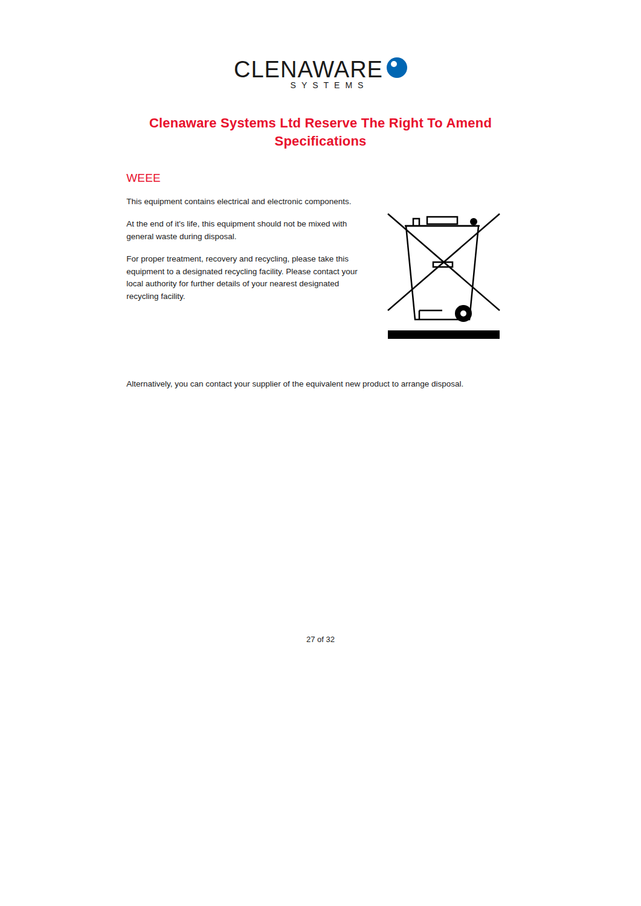CLENAWARE
SYSTEMS
Clenaware Systems Ltd Reserve The Right To Amend
Specifications
WEEE
This equipment contains electrical and electronic components.
At the end of it's life, this equipment should not be mixed with general waste during disposal.
For proper treatment, recovery and recycling, please take this equipment to a designated recycling facility. Please contact your local authority for further details of your nearest designated recycling facility.
Alternatively, you can contact your supplier of the equivalent new product to arrange disposal.
27 of 32